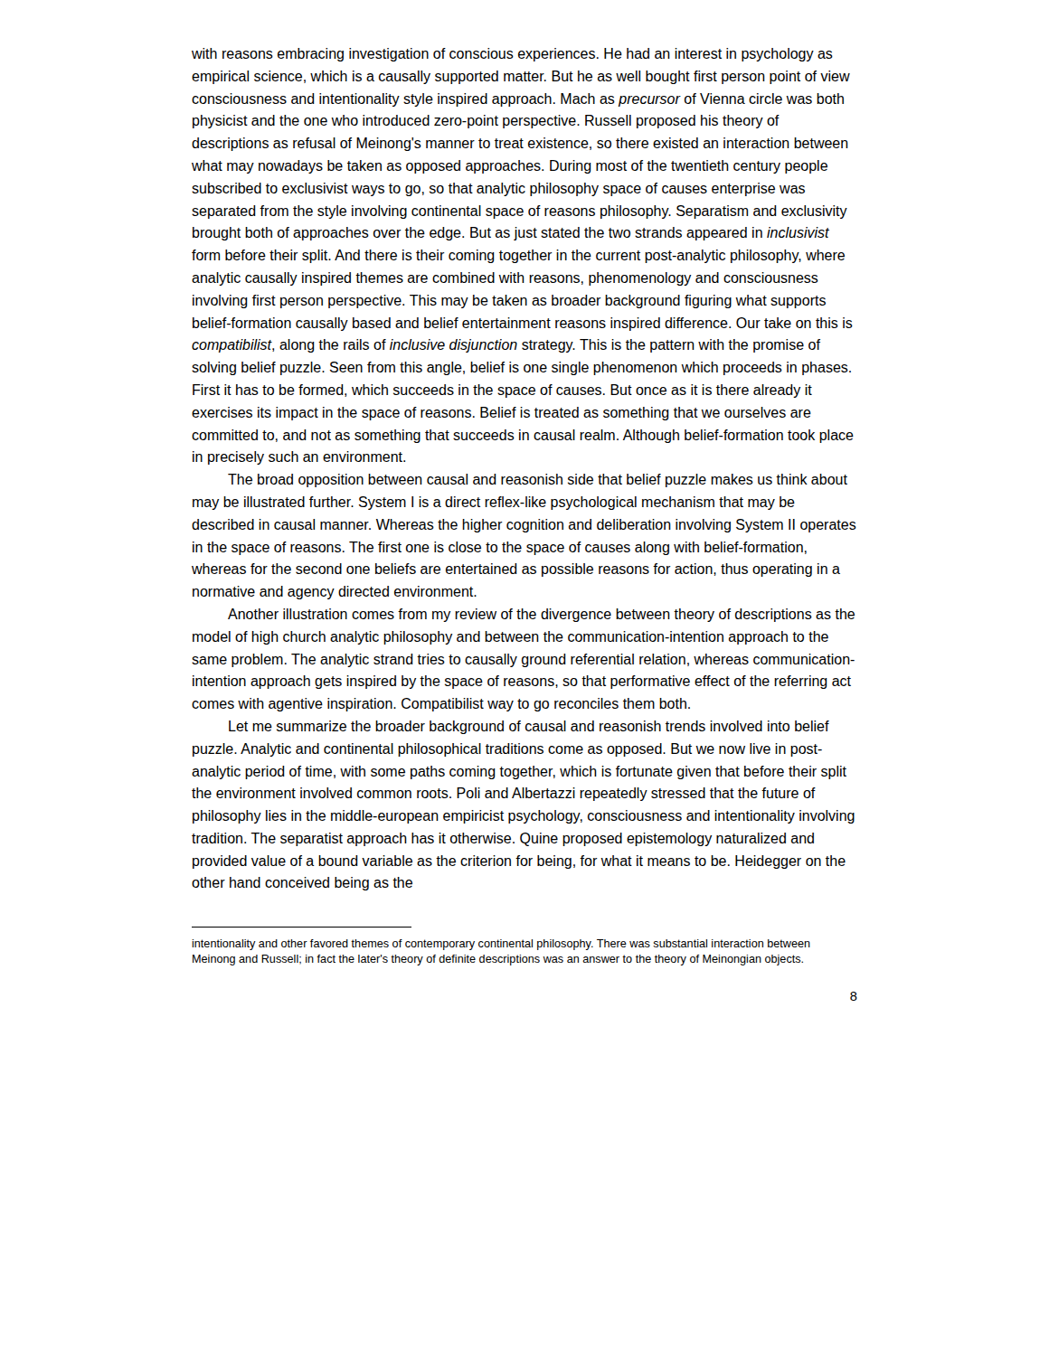with reasons embracing investigation of conscious experiences. He had an interest in psychology as empirical science, which is a causally supported matter. But he as well bought first person point of view consciousness and intentionality style inspired approach. Mach as precursor of Vienna circle was both physicist and the one who introduced zero-point perspective. Russell proposed his theory of descriptions as refusal of Meinong's manner to treat existence, so there existed an interaction between what may nowadays be taken as opposed approaches. During most of the twentieth century people subscribed to exclusivist ways to go, so that analytic philosophy space of causes enterprise was separated from the style involving continental space of reasons philosophy. Separatism and exclusivity brought both of approaches over the edge. But as just stated the two strands appeared in inclusivist form before their split. And there is their coming together in the current post-analytic philosophy, where analytic causally inspired themes are combined with reasons, phenomenology and consciousness involving first person perspective. This may be taken as broader background figuring what supports belief-formation causally based and belief entertainment reasons inspired difference. Our take on this is compatibilist, along the rails of inclusive disjunction strategy. This is the pattern with the promise of solving belief puzzle. Seen from this angle, belief is one single phenomenon which proceeds in phases. First it has to be formed, which succeeds in the space of causes. But once as it is there already it exercises its impact in the space of reasons. Belief is treated as something that we ourselves are committed to, and not as something that succeeds in causal realm. Although belief-formation took place in precisely such an environment.
The broad opposition between causal and reasonish side that belief puzzle makes us think about may be illustrated further. System I is a direct reflex-like psychological mechanism that may be described in causal manner. Whereas the higher cognition and deliberation involving System II operates in the space of reasons. The first one is close to the space of causes along with belief-formation, whereas for the second one beliefs are entertained as possible reasons for action, thus operating in a normative and agency directed environment.
Another illustration comes from my review of the divergence between theory of descriptions as the model of high church analytic philosophy and between the communication-intention approach to the same problem. The analytic strand tries to causally ground referential relation, whereas communication-intention approach gets inspired by the space of reasons, so that performative effect of the referring act comes with agentive inspiration. Compatibilist way to go reconciles them both.
Let me summarize the broader background of causal and reasonish trends involved into belief puzzle. Analytic and continental philosophical traditions come as opposed. But we now live in post-analytic period of time, with some paths coming together, which is fortunate given that before their split the environment involved common roots. Poli and Albertazzi repeatedly stressed that the future of philosophy lies in the middle-european empiricist psychology, consciousness and intentionality involving tradition. The separatist approach has it otherwise. Quine proposed epistemology naturalized and provided value of a bound variable as the criterion for being, for what it means to be. Heidegger on the other hand conceived being as the
intentionality and other favored themes of contemporary continental philosophy. There was substantial interaction between Meinong and Russell; in fact the later's theory of definite descriptions was an answer to the theory of Meinongian objects.
8